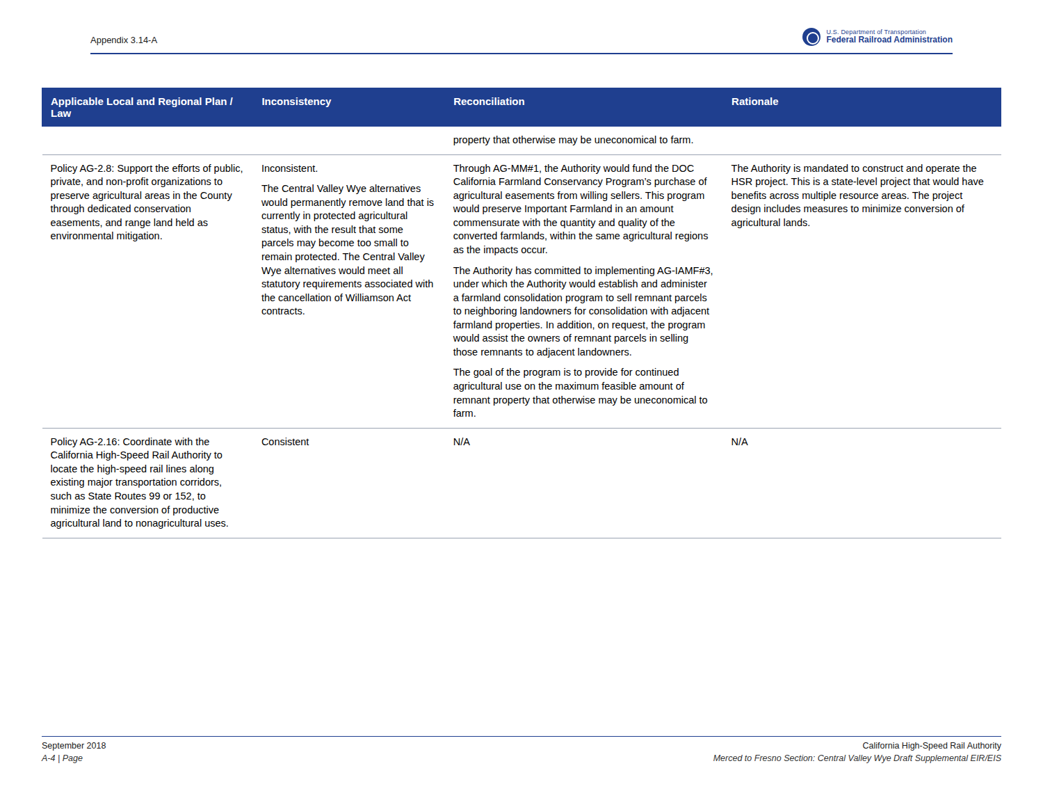Appendix 3.14-A
U.S. Department of Transportation
Federal Railroad Administration
| Applicable Local and Regional Plan / Law | Inconsistency | Reconciliation | Rationale |
| --- | --- | --- | --- |
| | | property that otherwise may be uneconomical to farm. | |
| Policy AG-2.8: Support the efforts of public, private, and non-profit organizations to preserve agricultural areas in the County through dedicated conservation easements, and range land held as environmental mitigation. | Inconsistent. The Central Valley Wye alternatives would permanently remove land that is currently in protected agricultural status, with the result that some parcels may become too small to remain protected. The Central Valley Wye alternatives would meet all statutory requirements associated with the cancellation of Williamson Act contracts. | Through AG-MM#1, the Authority would fund the DOC California Farmland Conservancy Program’s purchase of agricultural easements from willing sellers. This program would preserve Important Farmland in an amount commensurate with the quantity and quality of the converted farmlands, within the same agricultural regions as the impacts occur. The Authority has committed to implementing AG-IAMF#3, under which the Authority would establish and administer a farmland consolidation program to sell remnant parcels to neighboring landowners for consolidation with adjacent farmland properties. In addition, on request, the program would assist the owners of remnant parcels in selling those remnants to adjacent landowners. The goal of the program is to provide for continued agricultural use on the maximum feasible amount of remnant property that otherwise may be uneconomical to farm. | The Authority is mandated to construct and operate the HSR project. This is a state-level project that would have benefits across multiple resource areas. The project design includes measures to minimize conversion of agricultural lands. |
| Policy AG-2.16: Coordinate with the California High-Speed Rail Authority to locate the high-speed rail lines along existing major transportation corridors, such as State Routes 99 or 152, to minimize the conversion of productive agricultural land to nonagricultural uses. | Consistent | N/A | N/A |
September 2018
California High-Speed Rail Authority
A-4 | Page
Merced to Fresno Section: Central Valley Wye Draft Supplemental EIR/EIS